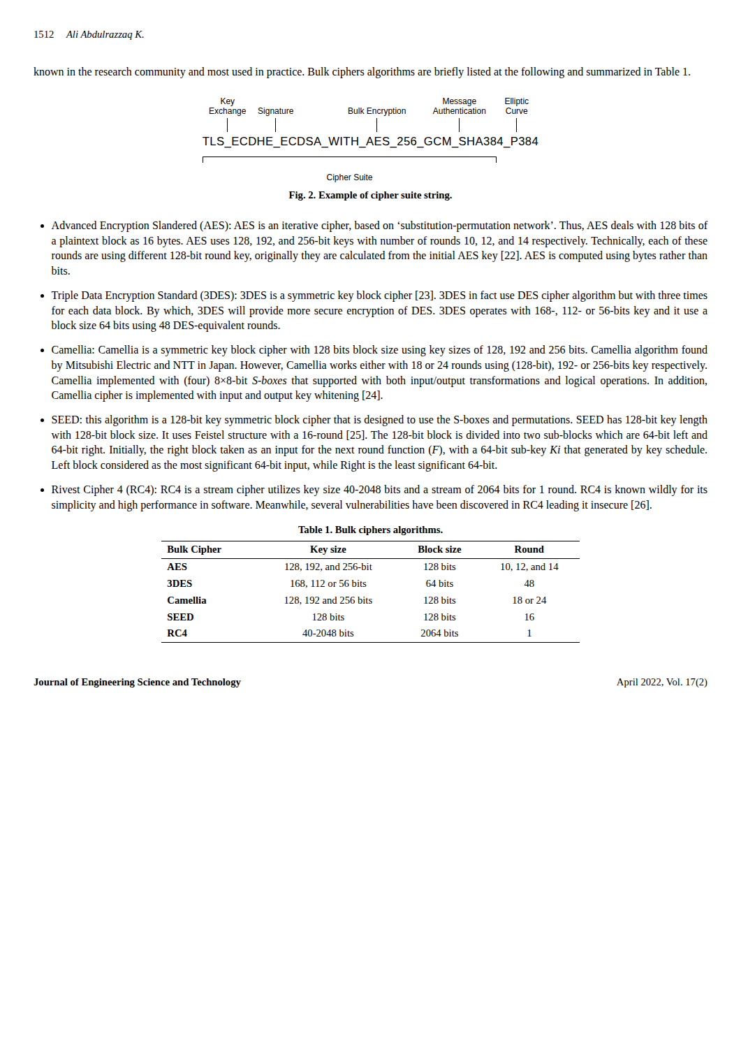1512 Ali Abdulrazzaq K.
known in the research community and most used in practice. Bulk ciphers algorithms are briefly listed at the following and summarized in Table 1.
Key
Exchange
Signature
Bulk Encryption
Message
Authentication
Elliptic
Curve
TLS_ECDHE_ECDSA_WITH_AES_256_GCM_SHA384_P384
Cipher Suite
Fig. 2. Example of cipher suite string.
Advanced Encryption Slandered (AES): AES is an iterative cipher, based on ‘substitution-permutation network’. Thus, AES deals with 128 bits of a plaintext block as 16 bytes. AES uses 128, 192, and 256-bit keys with number of rounds 10, 12, and 14 respectively. Technically, each of these rounds are using different 128-bit round key, originally they are calculated from the initial AES key [22]. AES is computed using bytes rather than bits.
Triple Data Encryption Standard (3DES): 3DES is a symmetric key block cipher [23]. 3DES in fact use DES cipher algorithm but with three times for each data block. By which, 3DES will provide more secure encryption of DES. 3DES operates with 168-, 112- or 56-bits key and it use a block size 64 bits using 48 DES-equivalent rounds.
Camellia: Camellia is a symmetric key block cipher with 128 bits block size using key sizes of 128, 192 and 256 bits. Camellia algorithm found by Mitsubishi Electric and NTT in Japan. However, Camellia works either with 18 or 24 rounds using (128-bit), 192- or 256-bits key respectively. Camellia implemented with (four) 8×8-bit S-boxes that supported with both input/output transformations and logical operations. In addition, Camellia cipher is implemented with input and output key whitening [24].
SEED: this algorithm is a 128-bit key symmetric block cipher that is designed to use the S-boxes and permutations. SEED has 128-bit key length with 128-bit block size. It uses Feistel structure with a 16-round [25]. The 128-bit block is divided into two sub-blocks which are 64-bit left and 64-bit right. Initially, the right block taken as an input for the next round function (F), with a 64-bit sub-key Ki that generated by key schedule. Left block considered as the most significant 64-bit input, while Right is the least significant 64-bit.
Rivest Cipher 4 (RC4): RC4 is a stream cipher utilizes key size 40-2048 bits and a stream of 2064 bits for 1 round. RC4 is known wildly for its simplicity and high performance in software. Meanwhile, several vulnerabilities have been discovered in RC4 leading it insecure [26].
Table 1. Bulk ciphers algorithms.
| Bulk Cipher | Key size | Block size | Round |
| --- | --- | --- | --- |
| AES | 128, 192, and 256-bit | 128 bits | 10, 12, and 14 |
| 3DES | 168, 112 or 56 bits | 64 bits | 48 |
| Camellia | 128, 192 and 256 bits | 128 bits | 18 or 24 |
| SEED | 128 bits | 128 bits | 16 |
| RC4 | 40-2048 bits | 2064 bits | 1 |
Journal of Engineering Science and Technology April 2022, Vol. 17(2)